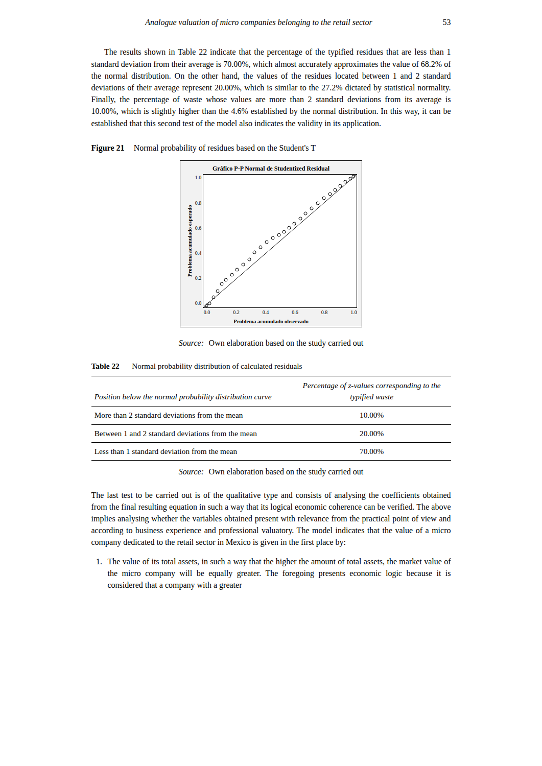Analogue valuation of micro companies belonging to the retail sector 53
The results shown in Table 22 indicate that the percentage of the typified residues that are less than 1 standard deviation from their average is 70.00%, which almost accurately approximates the value of 68.2% of the normal distribution. On the other hand, the values of the residues located between 1 and 2 standard deviations of their average represent 20.00%, which is similar to the 27.2% dictated by statistical normality. Finally, the percentage of waste whose values are more than 2 standard deviations from its average is 10.00%, which is slightly higher than the 4.6% established by the normal distribution. In this way, it can be established that this second test of the model also indicates the validity in its application.
Figure 21 Normal probability of residues based on the Student's T
Gráfico P-P Normal de Studentized Residual
Problema acumulado esperado
1.0 0.8 0.6 0.4 0.2 0.0
0.0 0.2 0.4 0.6 0.8 1.0
Problema acumulado observado
Source: Own elaboration based on the study carried out
Table 22 Normal probability distribution of calculated residuals
| Position below the normal probability distribution curve | Percentage of z-values corresponding to the typified waste |
| --- | --- |
| More than 2 standard deviations from the mean | 10.00% |
| Between 1 and 2 standard deviations from the mean | 20.00% |
| Less than 1 standard deviation from the mean | 70.00% |
Source: Own elaboration based on the study carried out
The last test to be carried out is of the qualitative type and consists of analysing the coefficients obtained from the final resulting equation in such a way that its logical economic coherence can be verified. The above implies analysing whether the variables obtained present with relevance from the practical point of view and according to business experience and professional valuatory. The model indicates that the value of a micro company dedicated to the retail sector in Mexico is given in the first place by:
The value of its total assets, in such a way that the higher the amount of total assets, the market value of the micro company will be equally greater. The foregoing presents economic logic because it is considered that a company with a greater